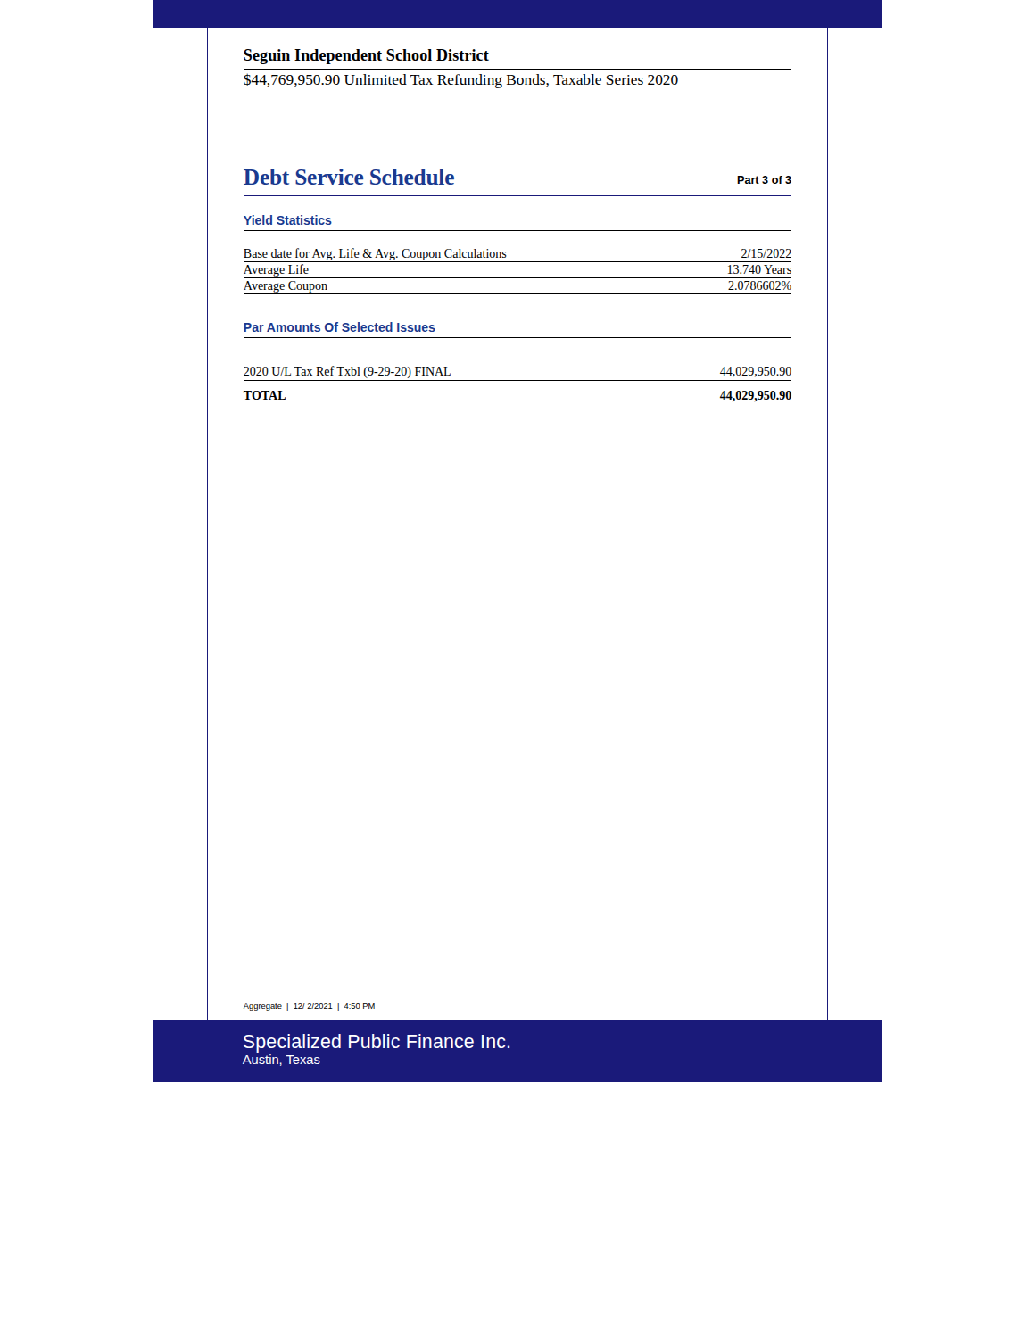Seguin Independent School District
$44,769,950.90 Unlimited Tax Refunding Bonds, Taxable Series 2020
Debt Service Schedule
Part 3 of 3
Yield Statistics
| Base date for Avg. Life & Avg. Coupon Calculations | 2/15/2022 |
| Average Life | 13.740 Years |
| Average Coupon | 2.0786602% |
Par Amounts Of Selected Issues
| 2020 U/L Tax Ref Txbl (9-29-20) FINAL | 44,029,950.90 |
| TOTAL | 44,029,950.90 |
Aggregate | 12/ 2/2021 | 4:50 PM
Specialized Public Finance Inc.
Austin, Texas